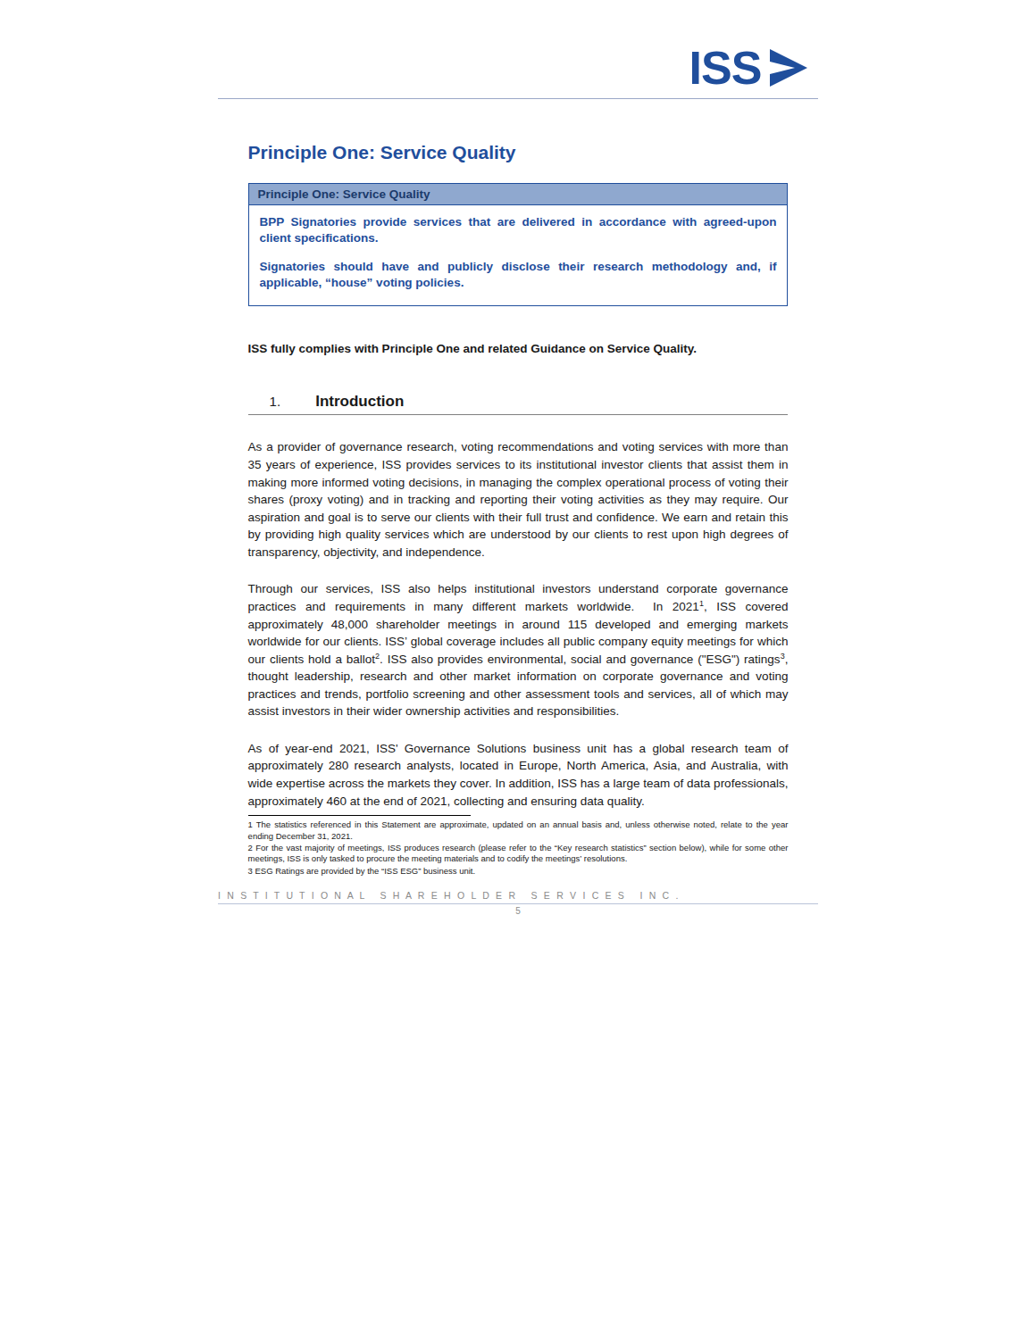ISS
Principle One: Service Quality
Principle One: Service Quality
BPP Signatories provide services that are delivered in accordance with agreed-upon client specifications.
Signatories should have and publicly disclose their research methodology and, if applicable, “house” voting policies.
ISS fully complies with Principle One and related Guidance on Service Quality.
1. Introduction
As a provider of governance research, voting recommendations and voting services with more than 35 years of experience, ISS provides services to its institutional investor clients that assist them in making more informed voting decisions, in managing the complex operational process of voting their shares (proxy voting) and in tracking and reporting their voting activities as they may require. Our aspiration and goal is to serve our clients with their full trust and confidence. We earn and retain this by providing high quality services which are understood by our clients to rest upon high degrees of transparency, objectivity, and independence.
Through our services, ISS also helps institutional investors understand corporate governance practices and requirements in many different markets worldwide. In 20211, ISS covered approximately 48,000 shareholder meetings in around 115 developed and emerging markets worldwide for our clients. ISS’ global coverage includes all public company equity meetings for which our clients hold a ballot2. ISS also provides environmental, social and governance ("ESG") ratings3, thought leadership, research and other market information on corporate governance and voting practices and trends, portfolio screening and other assessment tools and services, all of which may assist investors in their wider ownership activities and responsibilities.
As of year-end 2021, ISS' Governance Solutions business unit has a global research team of approximately 280 research analysts, located in Europe, North America, Asia, and Australia, with wide expertise across the markets they cover. In addition, ISS has a large team of data professionals, approximately 460 at the end of 2021, collecting and ensuring data quality.
1 The statistics referenced in this Statement are approximate, updated on an annual basis and, unless otherwise noted, relate to the year ending December 31, 2021.
2 For the vast majority of meetings, ISS produces research (please refer to the “Key research statistics” section below), while for some other meetings, ISS is only tasked to procure the meeting materials and to codify the meetings’ resolutions.
3 ESG Ratings are provided by the “ISS ESG” business unit.
I N S T I T U T I O N A L S H A R E H O L D E R S E R V I C E S I N C .
5